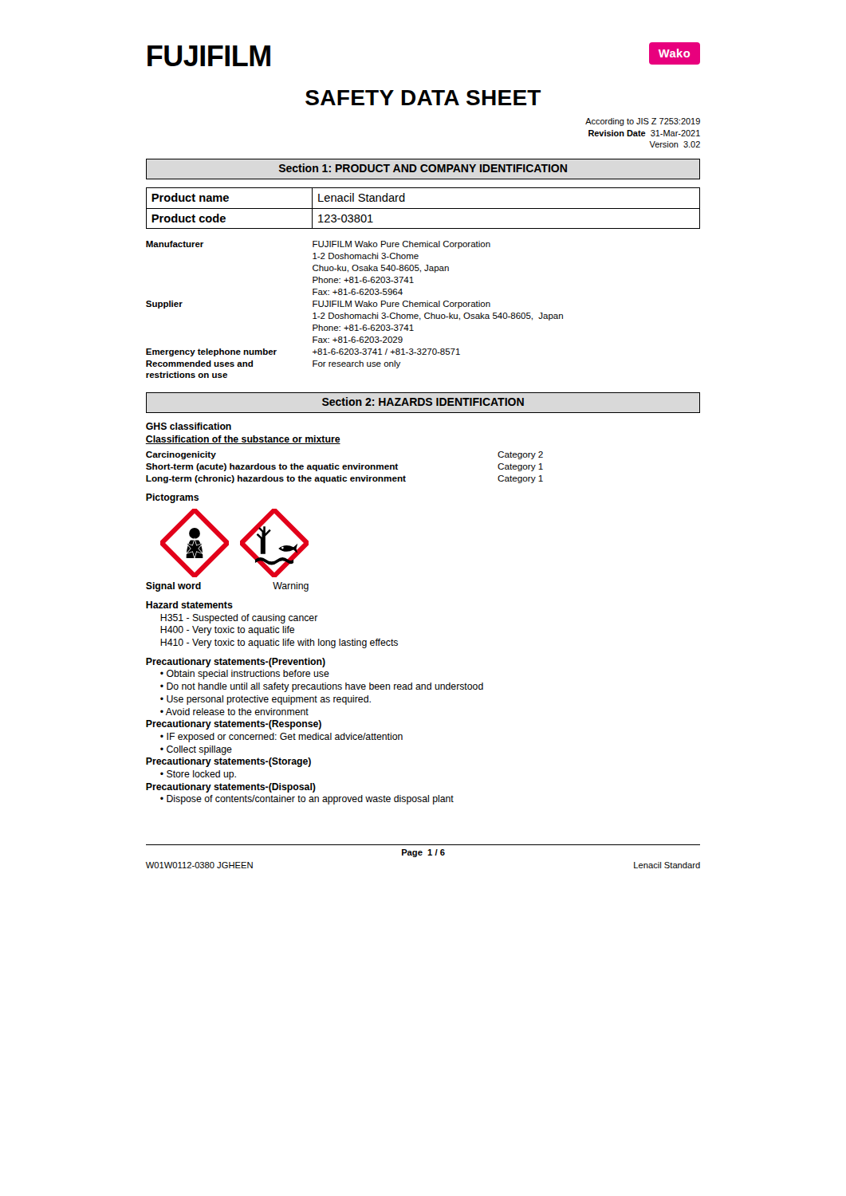FUJIFILM
Wako
SAFETY DATA SHEET
According to JIS Z 7253:2019
Revision Date 31-Mar-2021
Version 3.02
Section 1: PRODUCT AND COMPANY IDENTIFICATION
| Product name | Lenacil Standard |
| Product code | 123-03801 |
| Manufacturer | FUJIFILM Wako Pure Chemical Corporation 1-2 Doshomachi 3-Chome Chuo-ku, Osaka 540-8605, Japan Phone: +81-6-6203-3741 Fax: +81-6-6203-5964 |
| Supplier | FUJIFILM Wako Pure Chemical Corporation 1-2 Doshomachi 3-Chome, Chuo-ku, Osaka 540-8605, Japan Phone: +81-6-6203-3741 Fax: +81-6-6203-2029 |
| Emergency telephone number | +81-6-6203-3741 / +81-3-3270-8571 |
| Recommended uses and restrictions on use | For research use only |
Section 2: HAZARDS IDENTIFICATION
GHS classification
Classification of the substance or mixture
| Carcinogenicity | Category 2 |
| Short-term (acute) hazardous to the aquatic environment | Category 1 |
| Long-term (chronic) hazardous to the aquatic environment | Category 1 |
Pictograms
Signal word Warning
Hazard statements
H351 - Suspected of causing cancer
H400 - Very toxic to aquatic life
H410 - Very toxic to aquatic life with long lasting effects
Precautionary statements-(Prevention)
• Obtain special instructions before use
• Do not handle until all safety precautions have been read and understood
• Use personal protective equipment as required.
• Avoid release to the environment
Precautionary statements-(Response)
• IF exposed or concerned: Get medical advice/attention
• Collect spillage
Precautionary statements-(Storage)
• Store locked up.
Precautionary statements-(Disposal)
• Dispose of contents/container to an approved waste disposal plant
Page 1 / 6
W01W0112-0380 JGHEEN
Lenacil Standard